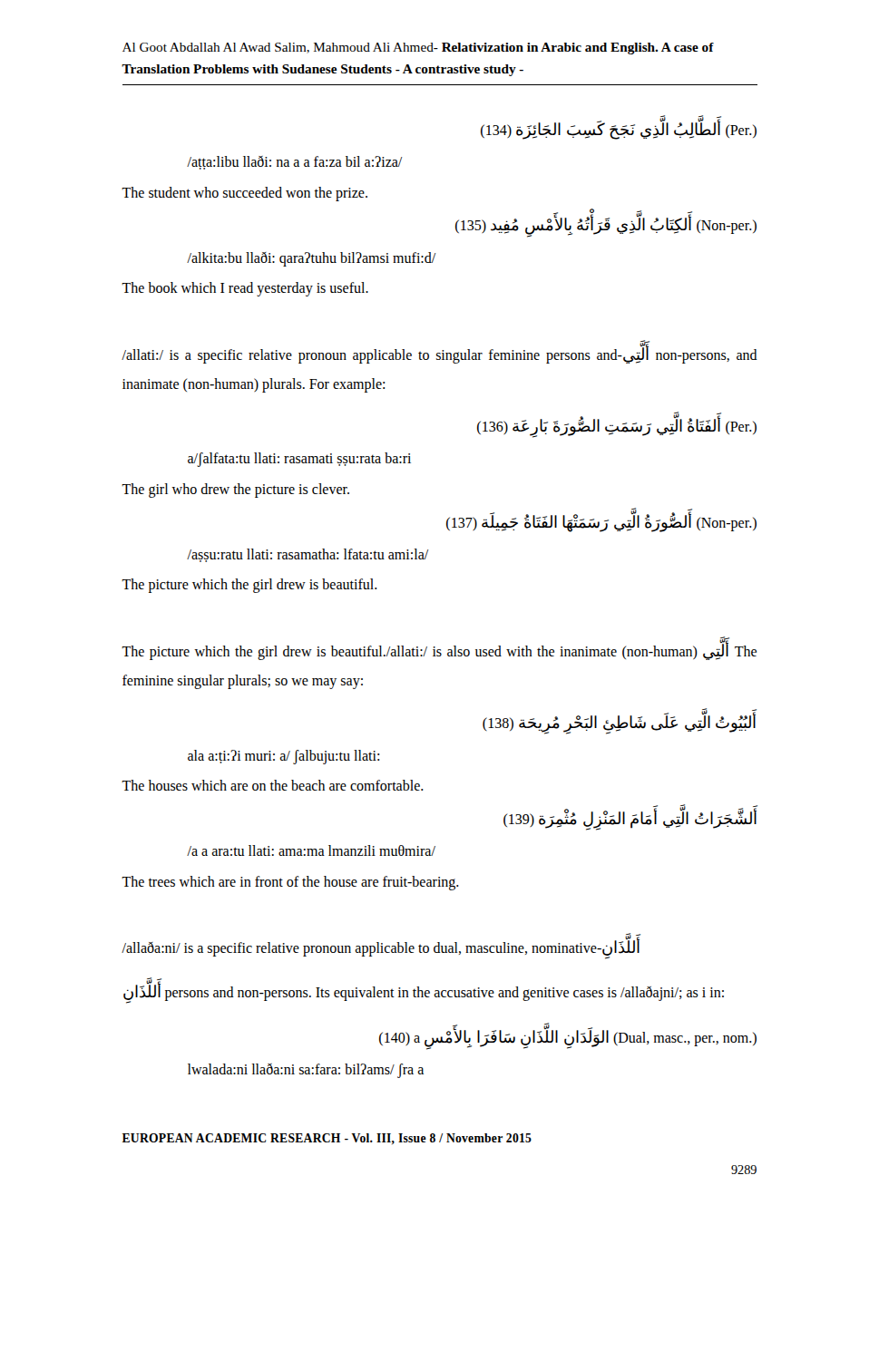Al Goot Abdallah Al Awad Salim, Mahmoud Ali Ahmed- Relativization in Arabic and English. A case of Translation Problems with Sudanese Students - A contrastive study -
(134) أَلطَّالِبُ الَّذِي نَجَحَ كَسِبَ الجَائِزَة (Per.)
/aṭṭa:libu llaði: na a a fa:za bil a:ʔiza/
The student who succeeded won the prize.
(135) أَلكِتَابُ الَّذِي قَرَأْتُهُ بِالأَمْسِ مُفِيد (Non-per.)
/alkita:bu llaði: qaraʔtuhu bilʔamsi mufi:d/
The book which I read yesterday is useful.
/allati:/ is a specific relative pronoun applicable to singular feminine persons and-أَلَّتِي non-persons, and inanimate (non-human) plurals. For example:
(136) أَلفَتَاةُ الَّتِي رَسَمَتِ الصُّورَةَ بَارِعَة (Per.)
a/ʃalfata:tu llati: rasamati ṣṣu:rata ba:ri
The girl who drew the picture is clever.
(137) أَلصُّورَةُ الَّتِي رَسَمَتْهَا الفَتَاةُ جَمِيلَة (Non-per.)
/aṣṣu:ratu llati: rasamatha: lfata:tu ami:la/
The picture which the girl drew is beautiful.
The picture which the girl drew is beautiful./allati:/ is also used with the inanimate (non-human) أَلَّتِي The feminine singular plurals; so we may say:
(138) أَلبُيُوتُ الَّتِي عَلَى شَاطِئِ البَحْرِ مُرِيحَة
ala a:ṭi:ʔi muri: a/ ʃalbuju:tu llati:
The houses which are on the beach are comfortable.
(139) أَلشَّجَرَاتُ الَّتِي أَمَامَ المَنْزِلِ مُثْمِرَة
/a a ara:tu llati: ama:ma lmanzili muθmira/
The trees which are in front of the house are fruit-bearing.
/allaða:ni/ is a specific relative pronoun applicable to dual, masculine, nominative-أَللَّذَانِ
أَللَّذَانِ persons and non-persons. Its equivalent in the accusative and genitive cases is /allaðajni/; as i in:
(140) a الوَلَدَانِ اللَّذَانِ سَافَرَا بِالأَمْسِ (Dual, masc., per., nom.)
lwalada:ni llaða:ni sa:fara: bilʔams/ ʃra a
EUROPEAN ACADEMIC RESEARCH - Vol. III, Issue 8 / November 2015
9289